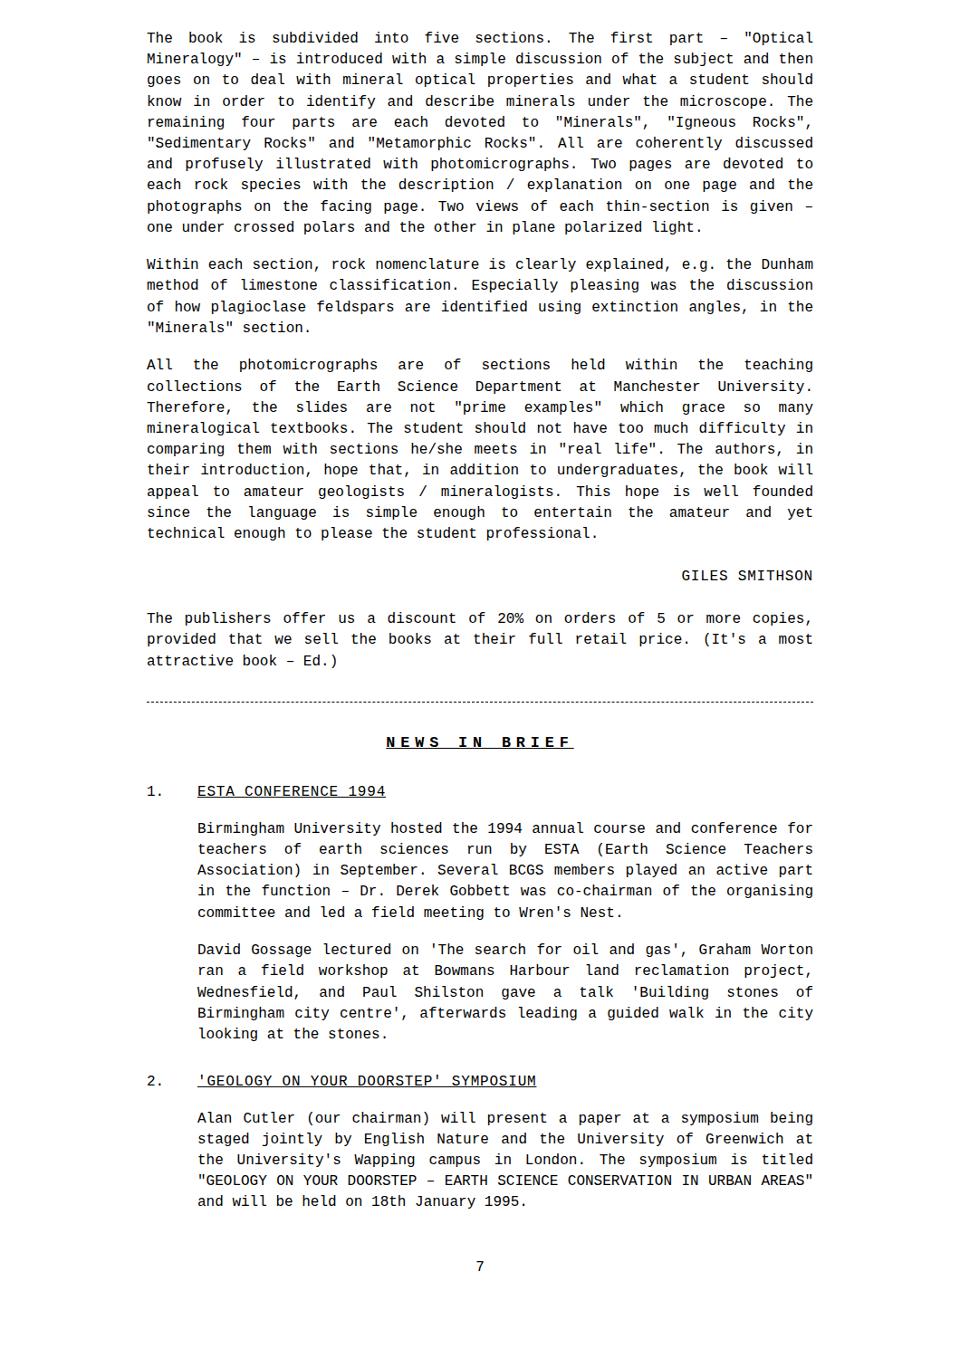The book is subdivided into five sections. The first part – "Optical Mineralogy" – is introduced with a simple discussion of the subject and then goes on to deal with mineral optical properties and what a student should know in order to identify and describe minerals under the microscope. The remaining four parts are each devoted to "Minerals", "Igneous Rocks", "Sedimentary Rocks" and "Metamorphic Rocks". All are coherently discussed and profusely illustrated with photomicrographs. Two pages are devoted to each rock species with the description / explanation on one page and the photographs on the facing page. Two views of each thin-section is given – one under crossed polars and the other in plane polarized light.
Within each section, rock nomenclature is clearly explained, e.g. the Dunham method of limestone classification. Especially pleasing was the discussion of how plagioclase feldspars are identified using extinction angles, in the "Minerals" section.
All the photomicrographs are of sections held within the teaching collections of the Earth Science Department at Manchester University. Therefore, the slides are not "prime examples" which grace so many mineralogical textbooks. The student should not have too much difficulty in comparing them with sections he/she meets in "real life". The authors, in their introduction, hope that, in addition to undergraduates, the book will appeal to amateur geologists / mineralogists. This hope is well founded since the language is simple enough to entertain the amateur and yet technical enough to please the student professional.
GILES SMITHSON
The publishers offer us a discount of 20% on orders of 5 or more copies, provided that we sell the books at their full retail price. (It's a most attractive book – Ed.)
NEWS IN BRIEF
ESTA CONFERENCE 1994
Birmingham University hosted the 1994 annual course and conference for teachers of earth sciences run by ESTA (Earth Science Teachers Association) in September. Several BCGS members played an active part in the function – Dr. Derek Gobbett was co-chairman of the organising committee and led a field meeting to Wren's Nest.
David Gossage lectured on 'The search for oil and gas', Graham Worton ran a field workshop at Bowmans Harbour land reclamation project, Wednesfield, and Paul Shilston gave a talk 'Building stones of Birmingham city centre', afterwards leading a guided walk in the city looking at the stones.
'GEOLOGY ON YOUR DOORSTEP' SYMPOSIUM
Alan Cutler (our chairman) will present a paper at a symposium being staged jointly by English Nature and the University of Greenwich at the University's Wapping campus in London. The symposium is titled "GEOLOGY ON YOUR DOORSTEP – EARTH SCIENCE CONSERVATION IN URBAN AREAS" and will be held on 18th January 1995.
7